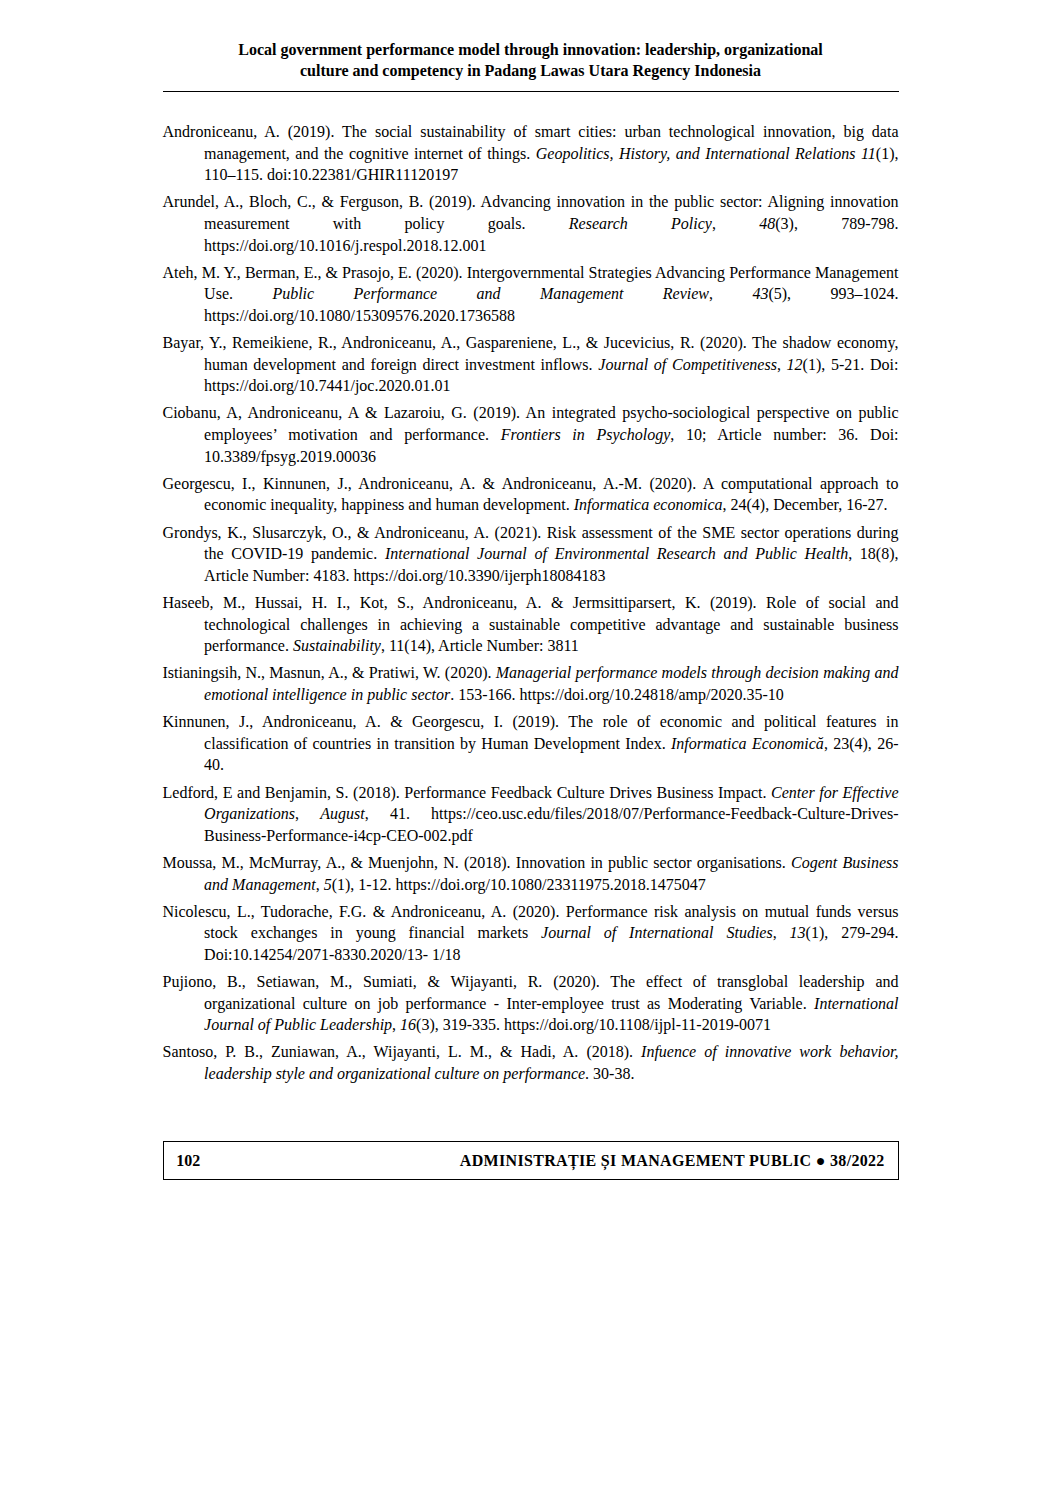Local government performance model through innovation: leadership, organizational
culture and competency in Padang Lawas Utara Regency Indonesia
Androniceanu, A. (2019). The social sustainability of smart cities: urban technological innovation, big data management, and the cognitive internet of things. Geopolitics, History, and International Relations 11(1), 110–115. doi:10.22381/GHIR11120197
Arundel, A., Bloch, C., & Ferguson, B. (2019). Advancing innovation in the public sector: Aligning innovation measurement with policy goals. Research Policy, 48(3), 789-798. https://doi.org/10.1016/j.respol.2018.12.001
Ateh, M. Y., Berman, E., & Prasojo, E. (2020). Intergovernmental Strategies Advancing Performance Management Use. Public Performance and Management Review, 43(5), 993–1024. https://doi.org/10.1080/15309576.2020.1736588
Bayar, Y., Remeikiene, R., Androniceanu, A., Gaspareniene, L., & Jucevicius, R. (2020). The shadow economy, human development and foreign direct investment inflows. Journal of Competitiveness, 12(1), 5-21. Doi: https://doi.org/10.7441/joc.2020.01.01
Ciobanu, A, Androniceanu, A & Lazaroiu, G. (2019). An integrated psycho-sociological perspective on public employees’ motivation and performance. Frontiers in Psychology, 10; Article number: 36. Doi: 10.3389/fpsyg.2019.00036
Georgescu, I., Kinnunen, J., Androniceanu, A. & Androniceanu, A.-M. (2020). A computational approach to economic inequality, happiness and human development. Informatica economica, 24(4), December, 16-27.
Grondys, K., Slusarczyk, O., & Androniceanu, A. (2021). Risk assessment of the SME sector operations during the COVID-19 pandemic. International Journal of Environmental Research and Public Health, 18(8), Article Number: 4183. https://doi.org/10.3390/ijerph18084183
Haseeb, M., Hussai, H. I., Kot, S., Androniceanu, A. & Jermsittiparsert, K. (2019). Role of social and technological challenges in achieving a sustainable competitive advantage and sustainable business performance. Sustainability, 11(14), Article Number: 3811
Istianingsih, N., Masnun, A., & Pratiwi, W. (2020). Managerial performance models through decision making and emotional intelligence in public sector. 153-166. https://doi.org/10.24818/amp/2020.35-10
Kinnunen, J., Androniceanu, A. & Georgescu, I. (2019). The role of economic and political features in classification of countries in transition by Human Development Index. Informatica Economică, 23(4), 26-40.
Ledford, E and Benjamin, S. (2018). Performance Feedback Culture Drives Business Impact. Center for Effective Organizations, August, 41. https://ceo.usc.edu/files/2018/07/Performance-Feedback-Culture-Drives-Business-Performance-i4cp-CEO-002.pdf
Moussa, M., McMurray, A., & Muenjohn, N. (2018). Innovation in public sector organisations. Cogent Business and Management, 5(1), 1-12. https://doi.org/10.1080/23311975.2018.1475047
Nicolescu, L., Tudorache, F.G. & Androniceanu, A. (2020). Performance risk analysis on mutual funds versus stock exchanges in young financial markets Journal of International Studies, 13(1), 279-294. Doi:10.14254/2071-8330.2020/13- 1/18
Pujiono, B., Setiawan, M., Sumiati, & Wijayanti, R. (2020). The effect of transglobal leadership and organizational culture on job performance - Inter-employee trust as Moderating Variable. International Journal of Public Leadership, 16(3), 319-335. https://doi.org/10.1108/ijpl-11-2019-0071
Santoso, P. B., Zuniawan, A., Wijayanti, L. M., & Hadi, A. (2018). Infuence of innovative work behavior, leadership style and organizational culture on performance. 30-38.
102 ADMINISTRAȚIE ȘI MANAGEMENT PUBLIC ● 38/2022